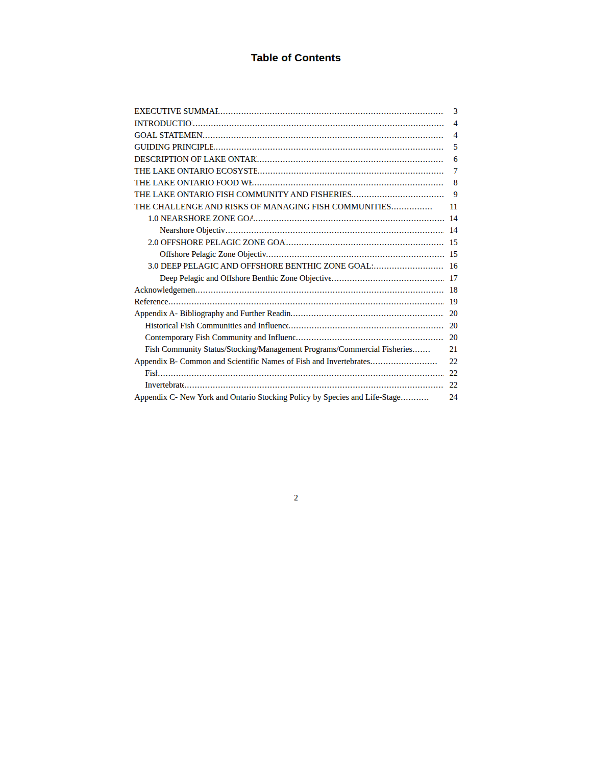Table of Contents
EXECUTIVE SUMMARY................................................................................................ 3
INTRODUCTION......................................................................................................... 4
GOAL STATEMENT.................................................................................................... 4
GUIDING PRINCIPLES................................................................................................ 5
DESCRIPTION OF LAKE ONTARIO............................................................................. 6
THE LAKE ONTARIO ECOSYSTEM............................................................................. 7
THE LAKE ONTARIO FOOD WEB............................................................................... 8
THE LAKE ONTARIO FISH COMMUNITY AND FISHERIES.................................... 9
THE CHALLENGE AND RISKS OF MANAGING FISH COMMUNITIES................ 11
1.0 NEARSHORE ZONE GOAL............................................................................... 14
Nearshore Objectives:................................................................................................ 14
2.0 OFFSHORE PELAGIC ZONE GOAL............................................................... 15
Offshore Pelagic Zone Objectives:........................................................................... 15
3.0 DEEP PELAGIC AND OFFSHORE BENTHIC ZONE GOAL:........................... 16
Deep Pelagic and Offshore Benthic Zone Objectives:............................................. 17
Acknowledgements......................................................................................................... 18
References..................................................................................................................... 19
Appendix A- Bibliography and Further Reading............................................................. 20
Historical Fish Communities and Influences.............................................................. 20
Contemporary Fish Community and Influences............................................................ 20
Fish Community Status/Stocking/Management Programs/Commercial Fisheries....... 21
Appendix B- Common and Scientific Names of Fish and Invertebrates.......................... 22
Fish.............................................................................................................................. 22
Invertebrates................................................................................................................ 22
Appendix C- New York and Ontario Stocking Policy by Species and Life-Stage........... 24
2